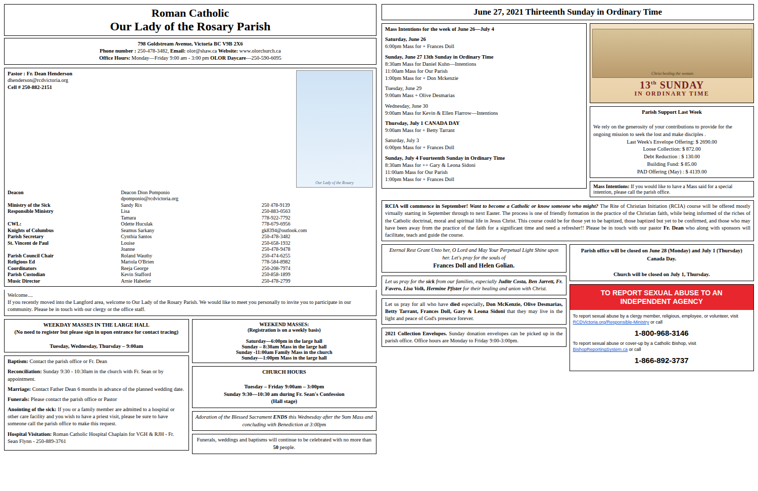Roman Catholic
Our Lady of the Rosary Parish
798 Goldstream Avenue, Victoria BC V9B 2X6
Phone number : 250-478-3482, Email: olor@shaw.ca Website: www.olorchurch.ca
Office Hours: Monday—Friday 9:00 am - 3:00 pm OLOR Daycare—250-590-6095
Pastor : Fr. Dean Henderson
dhenderson@rcdvictoria.org
Cell # 250-882-2151
| Deacon | Deacon Dion Pomponio | |
| | dpomponio@rcdvictoria.org | |
| Ministry of the Sick | Sandy Rix | 250 478-9139 |
| Responsible Ministry | Lisa | 250-883-0563 |
| | Tamara | 778-922-7792 |
| CWL: | Odette Huculak | 778-679-6956 |
| Knights of Columbus | Seamus Sarkany | gk8394@outlook.com |
| Parish Secretary | Cynthia Santos | 250-478-3482 |
| St. Vincent de Paul | Louise | 250-658-1932 |
| | Joanne | 250-478-9478 |
| Parish Council Chair | Roland Wauthy | 250-474-6255 |
| Religious Ed | Mariola O'Brien | 778-584-8982 |
| Coordinators | Reeja George | 250-208-7974 |
| Parish Custodian | Kevin Stafford | 250-858-1899 |
| Music Director | Arnie Habetler | 250-478-2799 |
Welcome....
If you recently moved into the Langford area, welcome to Our Lady of the Rosary Parish. We would like to meet you personally to invite you to participate in our community. Please be in touch with our clergy or the office staff.
WEEKDAY MASSES IN THE LARGE HALL
(No need to register but please sign in upon entrance for contact tracing)
Tuesday, Wednesday, Thursday – 9:00am
Baptism: Contact the parish office or Fr. Dean
Reconciliation: Sunday 9:30 - 10:30am in the church with Fr. Sean or by appointment.
Marriage: Contact Father Dean 6 months in advance of the planned wedding date.
Funerals: Please contact the parish office or Pastor
Anointing of the sick: If you or a family member are admitted to a hospital or other care facility and you wish to have a priest visit, please be sure to have someone call the parish office to make this request.
Hospital Visitation: Roman Catholic Hospital Chaplain for VGH & RJH - Fr. Sean Flynn - 250-889-3761
WEEKEND MASSES:
(Registration is on a weekly basis)
Saturday—6:00pm in the large hall
Sunday – 8:30am Mass in the large hall
Sunday -11:00am Family Mass in the church
Sunday—1:00pm Mass in the large hall
CHURCH HOURS
Tuesday – Friday 9:00am – 3:00pm
Sunday 9:30—10:30 am during Fr. Sean's Confession
(Hall stage)
Adoration of the Blessed Sacrament ENDS this Wednesday after the 9am Mass and concluding with Benediction at 3:00pm
Funerals, weddings and baptisms will continue to be celebrated with no more than 50 people.
June 27, 2021 Thirteenth Sunday in Ordinary Time
Mass Intentions for the week of June 26—July 4
Saturday, June 26
6:00pm Mass for + Frances Doll
Sunday, June 27 13th Sunday in Ordinary Time
8:30am Mass for Daniel Kuhn—Intentions
11:00am Mass for Our Parish
1:00pm Mass for + Don Mckenzie
Tuesday, June 29
9:00am Mass + Olive Desmarias
Wednesday, June 30
9:00am Mass for Kevin & Ellen Flarrow—Intentions
Thursday, July 1 CANADA DAY
9:00am Mass for + Betty Tarrant
Saturday, July 3
6:00pm Mass for + Frances Doll
Sunday, July 4 Fourteenth Sunday in Ordinary Time
8:30am Mass for ++ Gary & Leona Sidoni
11:00am Mass for Our Parish
1:00pm Mass for + Frances Doll
13th SUNDAY
IN ORDINARY TIME
Parish Support Last Week
We rely on the generosity of your contributions to provide for the ongoing mission to seek the lost and make disciples .
Last Week's Envelope Offering: $ 2690.00
Loose Collection: $ 872.00
Debt Reduction : $ 130.00
Building Fund: $ 85.00
PAD Offering (May) : $ 4139.00
Mass Intentions: If you would like to have a Mass said for a special intention, please call the parish office.
RCIA will commence in September! Want to become a Catholic or know someone who might? The Rite of Christian Initiation (RCIA) course will be offered mostly virtually starting in September through to next Easter. The process is one of friendly formation in the practice of the Christian faith, while being informed of the riches of the Catholic doctrinal, moral and spiritual life in Jesus Christ. This course could be for those yet to be baptized, those baptized but yet to be confirmed, and those who may have been away from the practice of the faith for a significant time and need a refresher!! Please be in touch with our pastor Fr. Dean who along with sponsors will facilitate, teach and guide the course.
Eternal Rest Grant Unto her, O Lord and May Your Perpetual Light Shine upon her. Let's pray for the souls of
Frances Doll and Helen Golian.
Let us pray for the sick from our families, especially Judite Costa, Ben Jarrett, Fr. Favero, Lisa Volk, Hermine Pfister for their healing and union with Christ.
Let us pray for all who have died especially, Don McKenzie, Olive Desmarias, Betty Tarrant, Frances Doll, Gary & Leona Sidoni that they may live in the light and peace of God's presence forever.
2021 Collection Envelopes. Sunday donation envelopes can be picked up in the parish office. Office hours are Monday to Friday 9:00-3:00pm.
Parish office will be closed on June 28 (Monday) and July 1 (Thursday) Canada Day.
Church will be closed on July 1, Thursday.
TO REPORT SEXUAL ABUSE TO AN
INDEPENDENT AGENCY
To report sexual abuse by a clergy member, religious, employee, or volunteer, visit RCDVictoria.org/Responsible-Ministry or call
1-800-968-3146
To report sexual abuse or cover-up by a Catholic Bishop, visit BishopReportingSystem.ca or call
1-866-892-3737